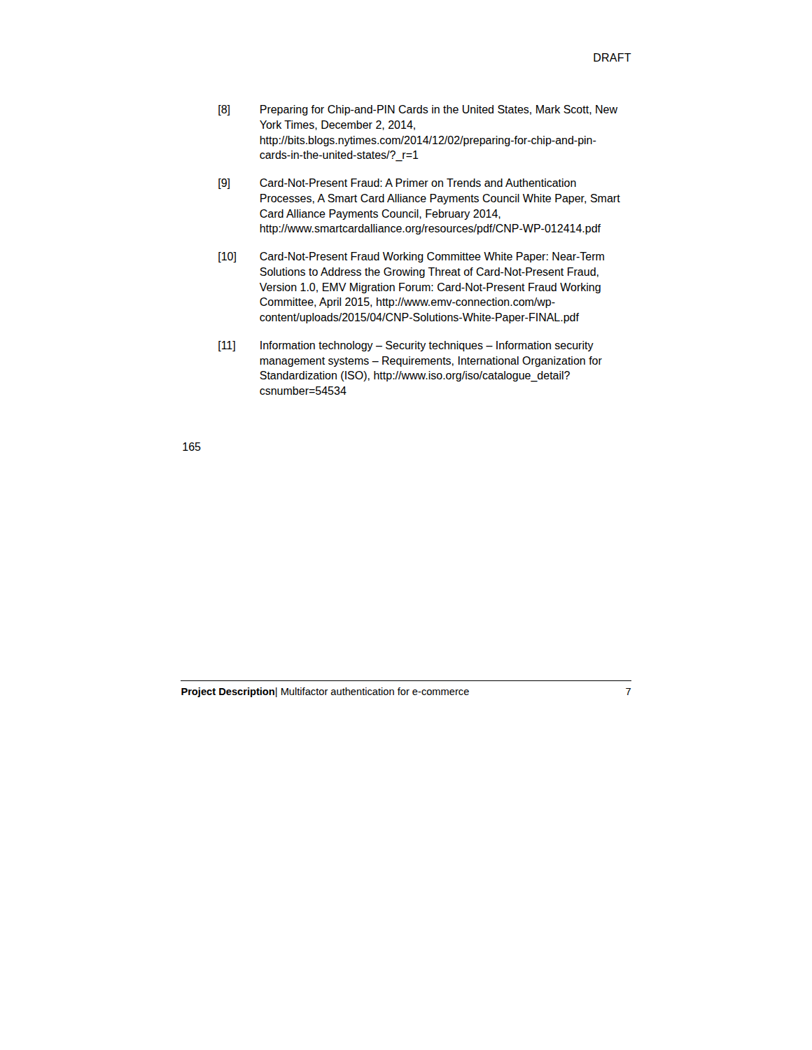DRAFT
[8]
Preparing for Chip-and-PIN Cards in the United States, Mark Scott, New York Times, December 2, 2014, http://bits.blogs.nytimes.com/2014/12/02/preparing-for-chip-and-pin-cards-in-the-united-states/?_r=1
[9]
Card-Not-Present Fraud: A Primer on Trends and Authentication Processes, A Smart Card Alliance Payments Council White Paper, Smart Card Alliance Payments Council, February 2014, http://www.smartcardalliance.org/resources/pdf/CNP-WP-012414.pdf
[10]
Card-Not-Present Fraud Working Committee White Paper: Near-Term Solutions to Address the Growing Threat of Card-Not-Present Fraud, Version 1.0, EMV Migration Forum: Card-Not-Present Fraud Working Committee, April 2015, http://www.emv-connection.com/wp-content/uploads/2015/04/CNP-Solutions-White-Paper-FINAL.pdf
[11]
Information technology – Security techniques – Information security management systems – Requirements, International Organization for Standardization (ISO), http://www.iso.org/iso/catalogue_detail?csnumber=54534
165
Project Description| Multifactor authentication for e-commerce
7